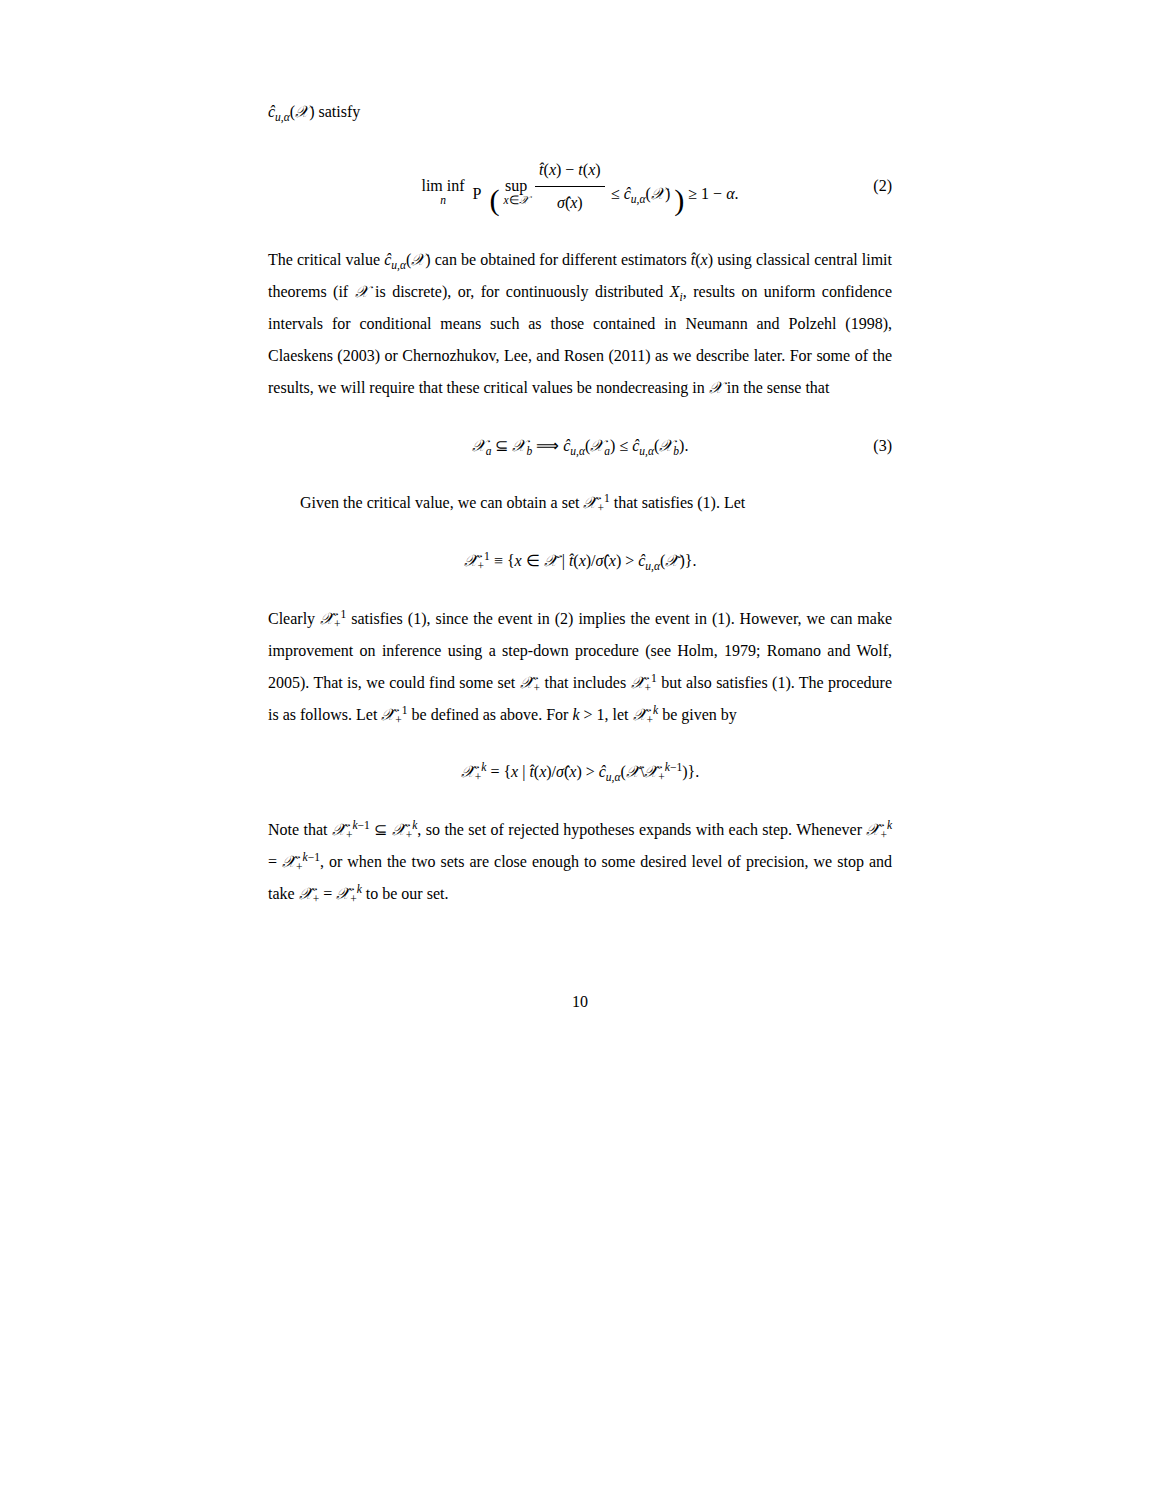ĉu,α(𝒳) satisfy
lim inf n P ( sup x∈𝒳 t̂(x) − t(x) σ̂(x) ≤ ĉu,α(𝒳) ) ≥ 1 − α. (2)
The critical value ĉu,α(𝒳) can be obtained for different estimators t̂(x) using classical central limit theorems (if 𝒳 is discrete), or, for continuously distributed Xi, results on uniform confidence intervals for conditional means such as those contained in Neumann and Polzehl (1998), Claeskens (2003) or Chernozhukov, Lee, and Rosen (2011) as we describe later. For some of the results, we will require that these critical values be nondecreasing in 𝒳 in the sense that
𝒳a ⊆ 𝒳b ⟹ ĉu,α(𝒳a) ≤ ĉu,α(𝒳b). (3)
Given the critical value, we can obtain a set 𝒳̂+1 that satisfies (1). Let
𝒳̂+1 ≡ {x ∈ 𝒳̃ | t̂(x)/σ̂(x) > ĉu,α(𝒳̃)}.
Clearly 𝒳̂+1 satisfies (1), since the event in (2) implies the event in (1). However, we can make improvement on inference using a step-down procedure (see Holm, 1979; Romano and Wolf, 2005). That is, we could find some set 𝒳̂+ that includes 𝒳̂+1 but also satisfies (1). The procedure is as follows. Let 𝒳̂+1 be defined as above. For k > 1, let 𝒳̂+k be given by
𝒳̂+k = {x | t̂(x)/σ̂(x) > ĉu,α(𝒳̃\𝒳̂+k−1)}.
Note that 𝒳̂+k−1 ⊆ 𝒳̂+k, so the set of rejected hypotheses expands with each step. Whenever 𝒳̂+k = 𝒳̂+k−1, or when the two sets are close enough to some desired level of precision, we stop and take 𝒳̂+ = 𝒳̂+k to be our set.
10